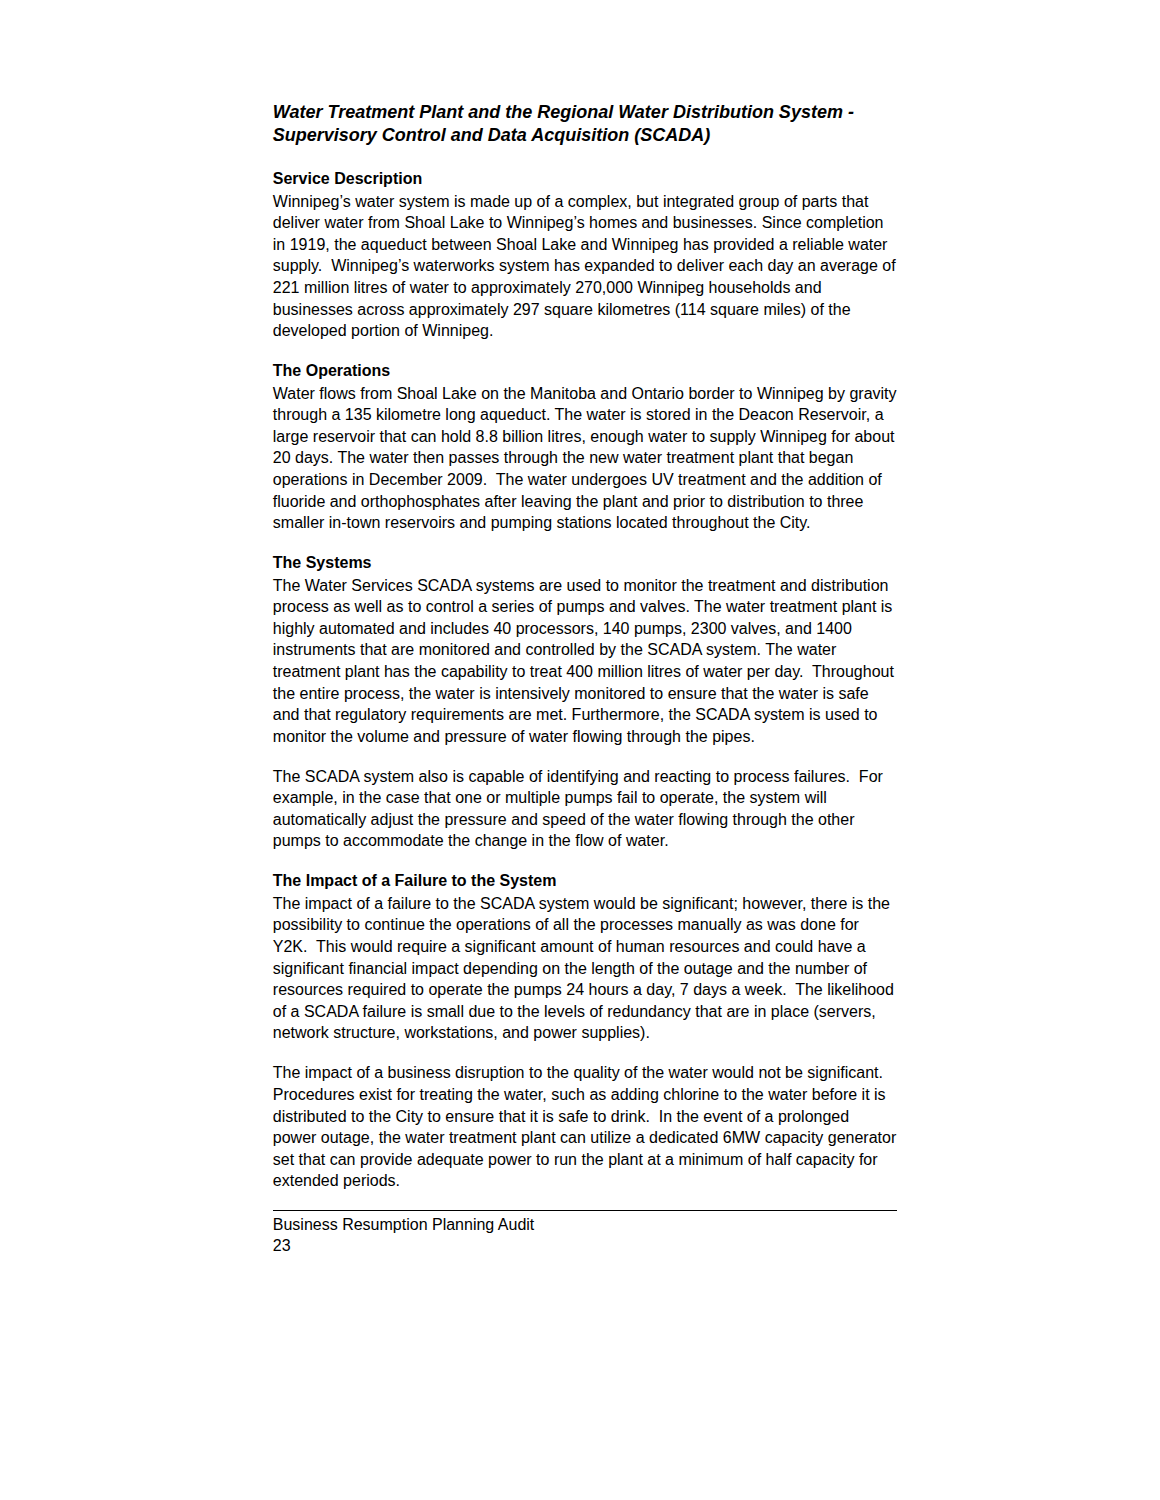Water Treatment Plant and the Regional Water Distribution System - Supervisory Control and Data Acquisition (SCADA)
Service Description
Winnipeg’s water system is made up of a complex, but integrated group of parts that deliver water from Shoal Lake to Winnipeg’s homes and businesses. Since completion in 1919, the aqueduct between Shoal Lake and Winnipeg has provided a reliable water supply. Winnipeg’s waterworks system has expanded to deliver each day an average of 221 million litres of water to approximately 270,000 Winnipeg households and businesses across approximately 297 square kilometres (114 square miles) of the developed portion of Winnipeg.
The Operations
Water flows from Shoal Lake on the Manitoba and Ontario border to Winnipeg by gravity through a 135 kilometre long aqueduct. The water is stored in the Deacon Reservoir, a large reservoir that can hold 8.8 billion litres, enough water to supply Winnipeg for about 20 days. The water then passes through the new water treatment plant that began operations in December 2009. The water undergoes UV treatment and the addition of fluoride and orthophosphates after leaving the plant and prior to distribution to three smaller in-town reservoirs and pumping stations located throughout the City.
The Systems
The Water Services SCADA systems are used to monitor the treatment and distribution process as well as to control a series of pumps and valves. The water treatment plant is highly automated and includes 40 processors, 140 pumps, 2300 valves, and 1400 instruments that are monitored and controlled by the SCADA system. The water treatment plant has the capability to treat 400 million litres of water per day. Throughout the entire process, the water is intensively monitored to ensure that the water is safe and that regulatory requirements are met. Furthermore, the SCADA system is used to monitor the volume and pressure of water flowing through the pipes.
The SCADA system also is capable of identifying and reacting to process failures. For example, in the case that one or multiple pumps fail to operate, the system will automatically adjust the pressure and speed of the water flowing through the other pumps to accommodate the change in the flow of water.
The Impact of a Failure to the System
The impact of a failure to the SCADA system would be significant; however, there is the possibility to continue the operations of all the processes manually as was done for Y2K. This would require a significant amount of human resources and could have a significant financial impact depending on the length of the outage and the number of resources required to operate the pumps 24 hours a day, 7 days a week. The likelihood of a SCADA failure is small due to the levels of redundancy that are in place (servers, network structure, workstations, and power supplies).
The impact of a business disruption to the quality of the water would not be significant. Procedures exist for treating the water, such as adding chlorine to the water before it is distributed to the City to ensure that it is safe to drink. In the event of a prolonged power outage, the water treatment plant can utilize a dedicated 6MW capacity generator set that can provide adequate power to run the plant at a minimum of half capacity for extended periods.
Business Resumption Planning Audit
23